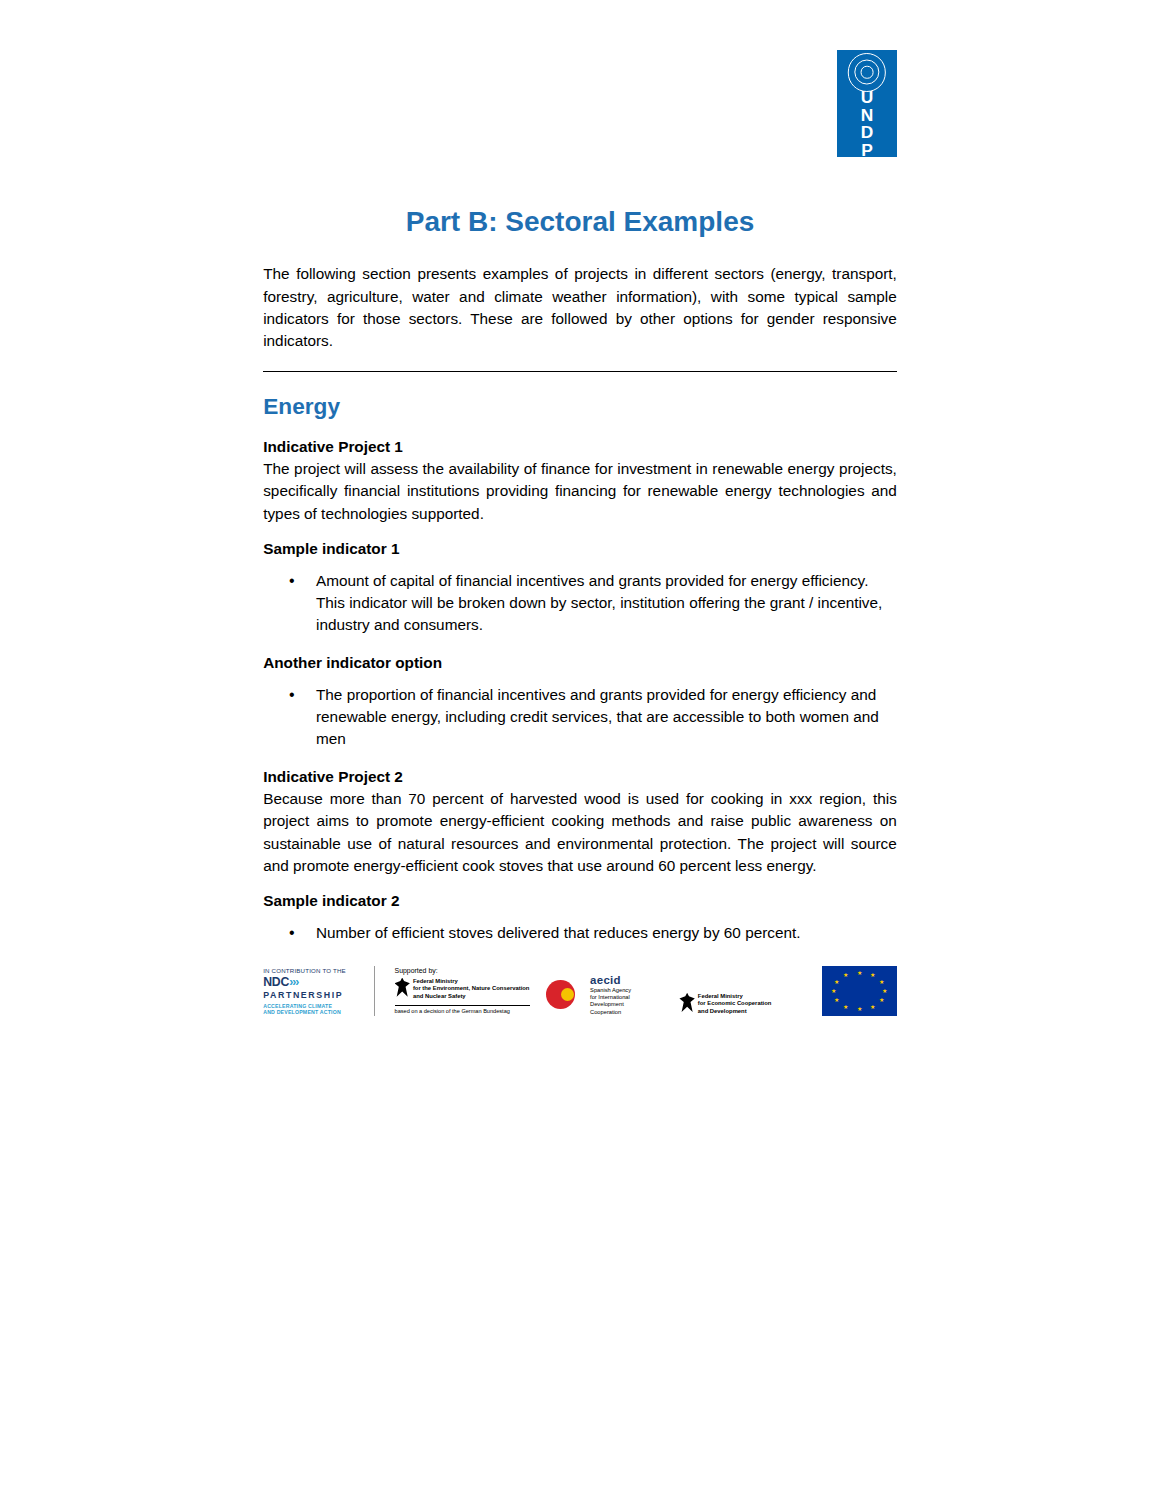UNDP
Part B: Sectoral Examples
The following section presents examples of projects in different sectors (energy, transport, forestry, agriculture, water and climate weather information), with some typical sample indicators for those sectors. These are followed by other options for gender responsive indicators.
Energy
Indicative Project 1
The project will assess the availability of finance for investment in renewable energy projects, specifically financial institutions providing financing for renewable energy technologies and types of technologies supported.
Sample indicator 1
Amount of capital of financial incentives and grants provided for energy efficiency. This indicator will be broken down by sector, institution offering the grant / incentive, industry and consumers.
Another indicator option
The proportion of financial incentives and grants provided for energy efficiency and renewable energy, including credit services, that are accessible to both women and men
Indicative Project 2
Because more than 70 percent of harvested wood is used for cooking in xxx region, this project aims to promote energy-efficient cooking methods and raise public awareness on sustainable use of natural resources and environmental protection. The project will source and promote energy-efficient cook stoves that use around 60 percent less energy.
Sample indicator 2
Number of efficient stoves delivered that reduces energy by 60 percent.
IN CONTRIBUTION TO THE
NDC›››
PARTNERSHIP
ACCELERATING CLIMATE
AND DEVELOPMENT ACTION
Supported by:
Federal Ministry
for the Environment, Nature Conservation
and Nuclear Safety
based on a decision of the German Bundestag
aecid
Spanish Agency
for International
Development
Cooperation
Federal Ministry
for Economic Cooperation
and Development
★
★
★
★
★
★
★
★
★
★
★
★